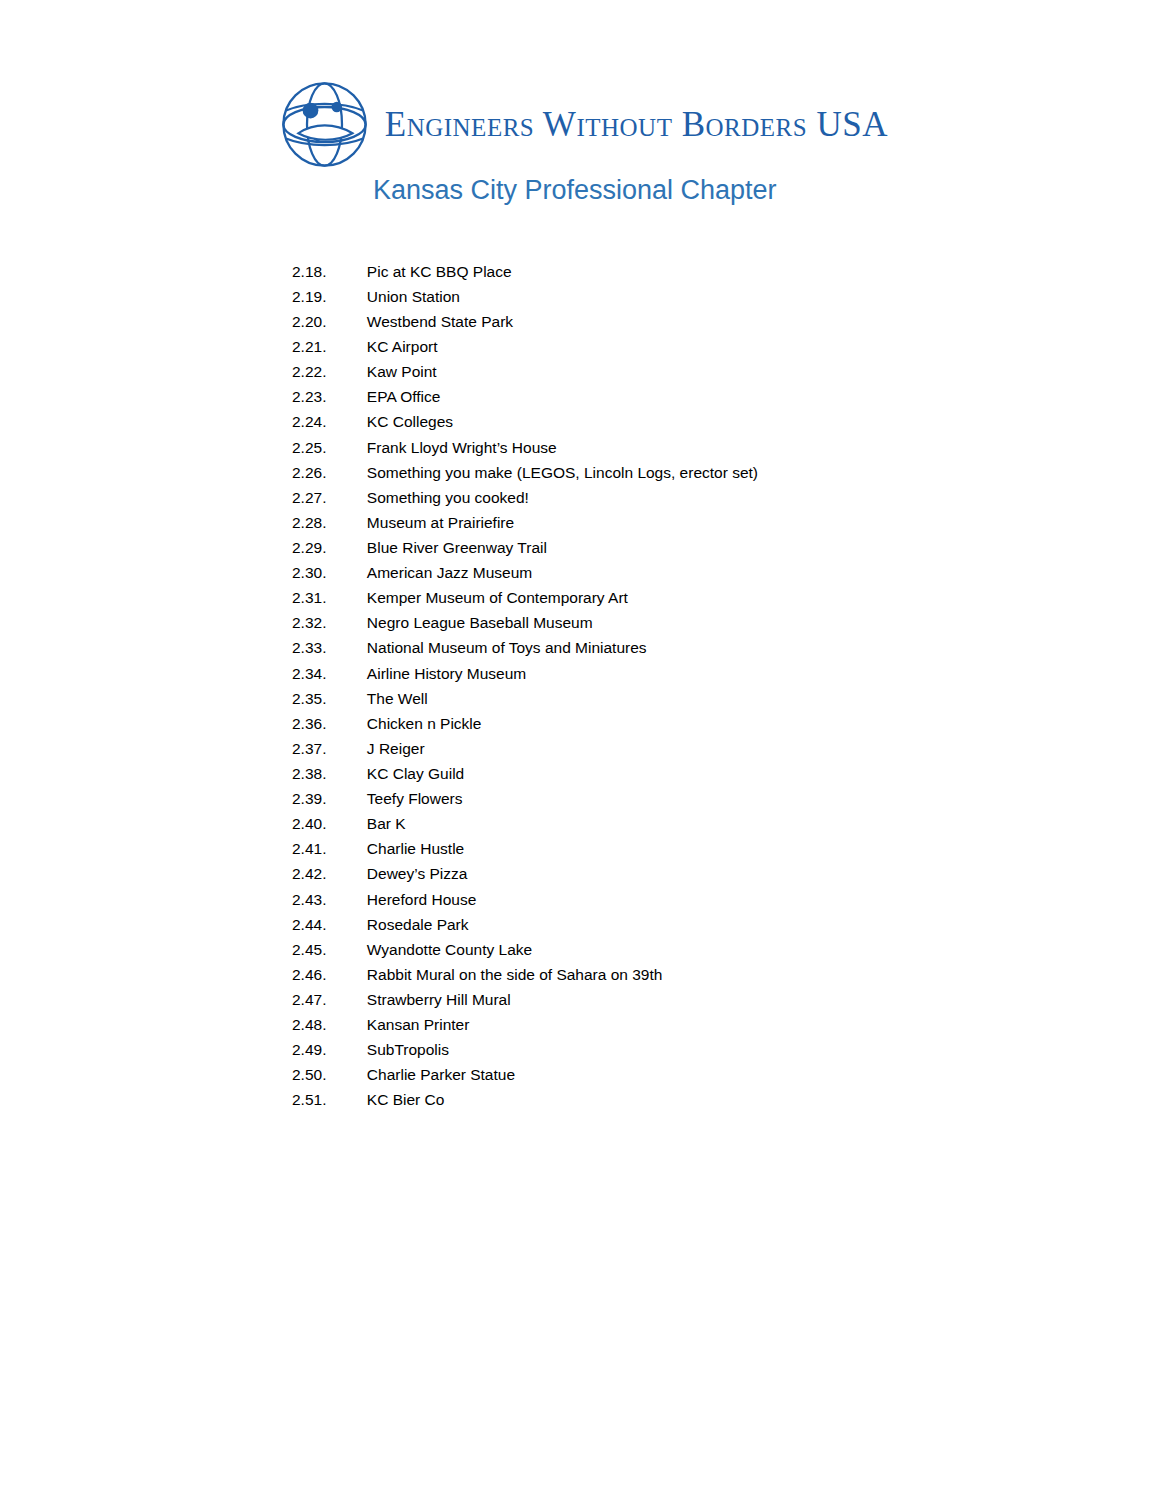Engineers Without Borders USA
Kansas City Professional Chapter
2.18. Pic at KC BBQ Place
2.19. Union Station
2.20. Westbend State Park
2.21. KC Airport
2.22. Kaw Point
2.23. EPA Office
2.24. KC Colleges
2.25. Frank Lloyd Wright’s House
2.26. Something you make (LEGOS, Lincoln Logs, erector set)
2.27. Something you cooked!
2.28. Museum at Prairiefire
2.29. Blue River Greenway Trail
2.30. American Jazz Museum
2.31. Kemper Museum of Contemporary Art
2.32. Negro League Baseball Museum
2.33. National Museum of Toys and Miniatures
2.34. Airline History Museum
2.35. The Well
2.36. Chicken n Pickle
2.37. J Reiger
2.38. KC Clay Guild
2.39. Teefy Flowers
2.40. Bar K
2.41. Charlie Hustle
2.42. Dewey’s Pizza
2.43. Hereford House
2.44. Rosedale Park
2.45. Wyandotte County Lake
2.46. Rabbit Mural on the side of Sahara on 39th
2.47. Strawberry Hill Mural
2.48. Kansan Printer
2.49. SubTropolis
2.50. Charlie Parker Statue
2.51. KC Bier Co